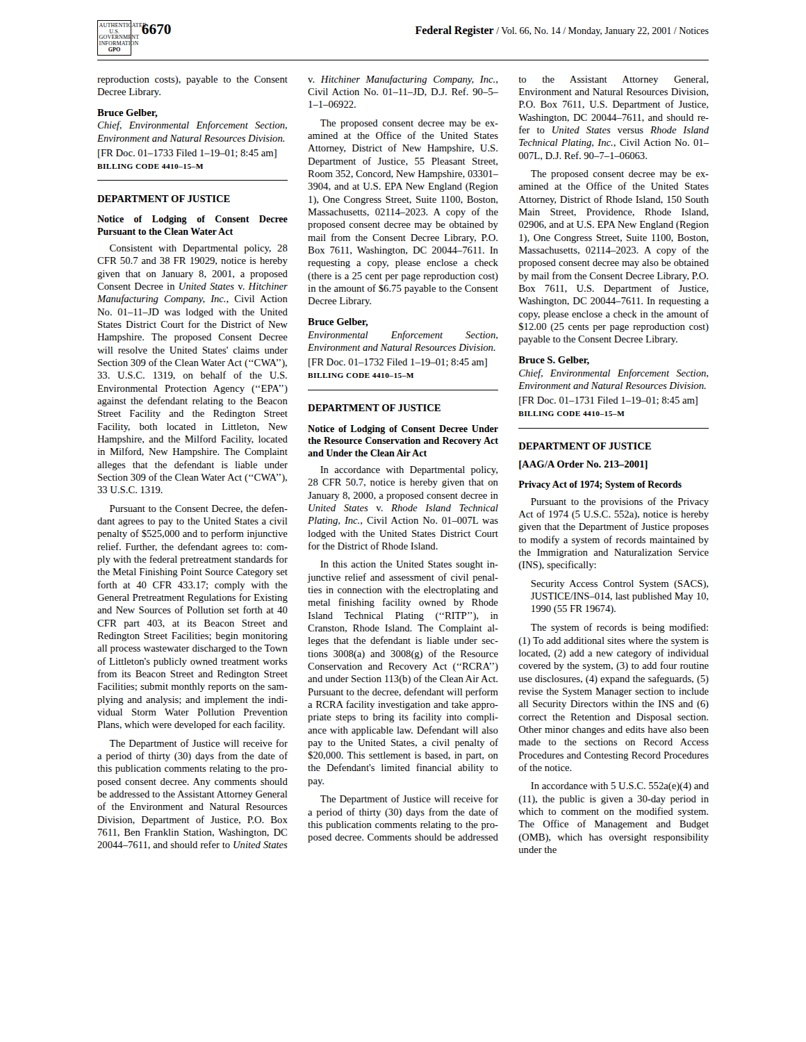Authenticated
U.S. Government
Information
GPO
6670 Federal Register / Vol. 66, No. 14 / Monday, January 22, 2001 / Notices
reproduction costs), payable to the Consent Decree Library.
Bruce Gelber,
Chief, Environmental Enforcement Section, Environment and Natural Resources Division.
[FR Doc. 01–1733 Filed 1–19–01; 8:45 am]
BILLING CODE 4410–15–M
DEPARTMENT OF JUSTICE
Notice of Lodging of Consent Decree Pursuant to the Clean Water Act
Consistent with Departmental policy, 28 CFR 50.7 and 38 FR 19029, notice is hereby given that on January 8, 2001, a proposed Consent Decree in United States v. Hitchiner Manufacturing Company, Inc., Civil Action No. 01–11–JD was lodged with the United States District Court for the District of New Hampshire. The proposed Consent Decree will resolve the United States' claims under Section 309 of the Clean Water Act (‘‘CWA’’), 33. U.S.C. 1319, on behalf of the U.S. Environmental Protection Agency (‘‘EPA’’) against the defendant relating to the Beacon Street Facility and the Redington Street Facility, both located in Littleton, New Hampshire, and the Milford Facility, located in Milford, New Hampshire. The Complaint alleges that the defendant is liable under Section 309 of the Clean Water Act (‘‘CWA’’), 33 U.S.C. 1319.
Pursuant to the Consent Decree, the defendant agrees to pay to the United States a civil penalty of $525,000 and to perform injunctive relief. Further, the defendant agrees to: comply with the federal pretreatment standards for the Metal Finishing Point Source Category set forth at 40 CFR 433.17; comply with the General Pretreatment Regulations for Existing and New Sources of Pollution set forth at 40 CFR part 403, at its Beacon Street and Redington Street Facilities; begin monitoring all process wastewater discharged to the Town of Littleton's publicly owned treatment works from its Beacon Street and Redington Street Facilities; submit monthly reports on the samplying and analysis; and implement the individual Storm Water Pollution Prevention Plans, which were developed for each facility.
The Department of Justice will receive for a period of thirty (30) days from the date of this publication comments relating to the proposed consent decree. Any comments should be addressed to the Assistant Attorney General of the Environment and Natural Resources Division, Department of Justice, P.O. Box 7611, Ben Franklin Station, Washington, DC 20044–7611, and should refer to United States v. Hitchiner Manufacturing Company, Inc., Civil Action No. 01–11–JD, D.J. Ref. 90–5–1–1–06922.
The proposed consent decree may be examined at the Office of the United States Attorney, District of New Hampshire, U.S. Department of Justice, 55 Pleasant Street, Room 352, Concord, New Hampshire, 03301–3904, and at U.S. EPA New England (Region 1), One Congress Street, Suite 1100, Boston, Massachusetts, 02114–2023. A copy of the proposed consent decree may be obtained by mail from the Consent Decree Library, P.O. Box 7611, Washington, DC 20044–7611. In requesting a copy, please enclose a check (there is a 25 cent per page reproduction cost) in the amount of $6.75 payable to the Consent Decree Library.
Bruce Gelber,
Environmental Enforcement Section, Environment and Natural Resources Division.
[FR Doc. 01–1732 Filed 1–19–01; 8:45 am]
BILLING CODE 4410–15–M
DEPARTMENT OF JUSTICE
Notice of Lodging of Consent Decree Under the Resource Conservation and Recovery Act and Under the Clean Air Act
In accordance with Departmental policy, 28 CFR 50.7, notice is hereby given that on January 8, 2000, a proposed consent decree in United States v. Rhode Island Technical Plating, Inc., Civil Action No. 01–007L was lodged with the United States District Court for the District of Rhode Island.
In this action the United States sought injunctive relief and assessment of civil penalties in connection with the electroplating and metal finishing facility owned by Rhode Island Technical Plating (‘‘RITP’’), in Cranston, Rhode Island. The Complaint alleges that the defendant is liable under sections 3008(a) and 3008(g) of the Resource Conservation and Recovery Act (‘‘RCRA’’) and under Section 113(b) of the Clean Air Act. Pursuant to the decree, defendant will perform a RCRA facility investigation and take appropriate steps to bring its facility into compliance with applicable law. Defendant will also pay to the United States, a civil penalty of $20,000. This settlement is based, in part, on the Defendant's limited financial ability to pay.
The Department of Justice will receive for a period of thirty (30) days from the date of this publication comments relating to the proposed decree. Comments should be addressed to the Assistant Attorney General, Environment and Natural Resources Division, P.O. Box 7611, U.S. Department of Justice, Washington, DC 20044–7611, and should refer to United States versus Rhode Island Technical Plating, Inc., Civil Action No. 01–007L, D.J. Ref. 90–7–1–06063.
The proposed consent decree may be examined at the Office of the United States Attorney, District of Rhode Island, 150 South Main Street, Providence, Rhode Island, 02906, and at U.S. EPA New England (Region 1), One Congress Street, Suite 1100, Boston, Massachusetts, 02114–2023. A copy of the proposed consent decree may also be obtained by mail from the Consent Decree Library, P.O. Box 7611, U.S. Department of Justice, Washington, DC 20044–7611. In requesting a copy, please enclose a check in the amount of $12.00 (25 cents per page reproduction cost) payable to the Consent Decree Library.
Bruce S. Gelber,
Chief, Environmental Enforcement Section, Environment and Natural Resources Division.
[FR Doc. 01–1731 Filed 1–19–01; 8:45 am]
BILLING CODE 4410–15–M
DEPARTMENT OF JUSTICE
[AAG/A Order No. 213–2001]
Privacy Act of 1974; System of Records
Pursuant to the provisions of the Privacy Act of 1974 (5 U.S.C. 552a), notice is hereby given that the Department of Justice proposes to modify a system of records maintained by the Immigration and Naturalization Service (INS), specifically:
Security Access Control System (SACS), JUSTICE/INS–014, last published May 10, 1990 (55 FR 19674).
The system of records is being modified: (1) To add additional sites where the system is located, (2) add a new category of individual covered by the system, (3) to add four routine use disclosures, (4) expand the safeguards, (5) revise the System Manager section to include all Security Directors within the INS and (6) correct the Retention and Disposal section. Other minor changes and edits have also been made to the sections on Record Access Procedures and Contesting Record Procedures of the notice.
In accordance with 5 U.S.C. 552a(e)(4) and (11), the public is given a 30-day period in which to comment on the modified system. The Office of Management and Budget (OMB), which has oversight responsibility under the